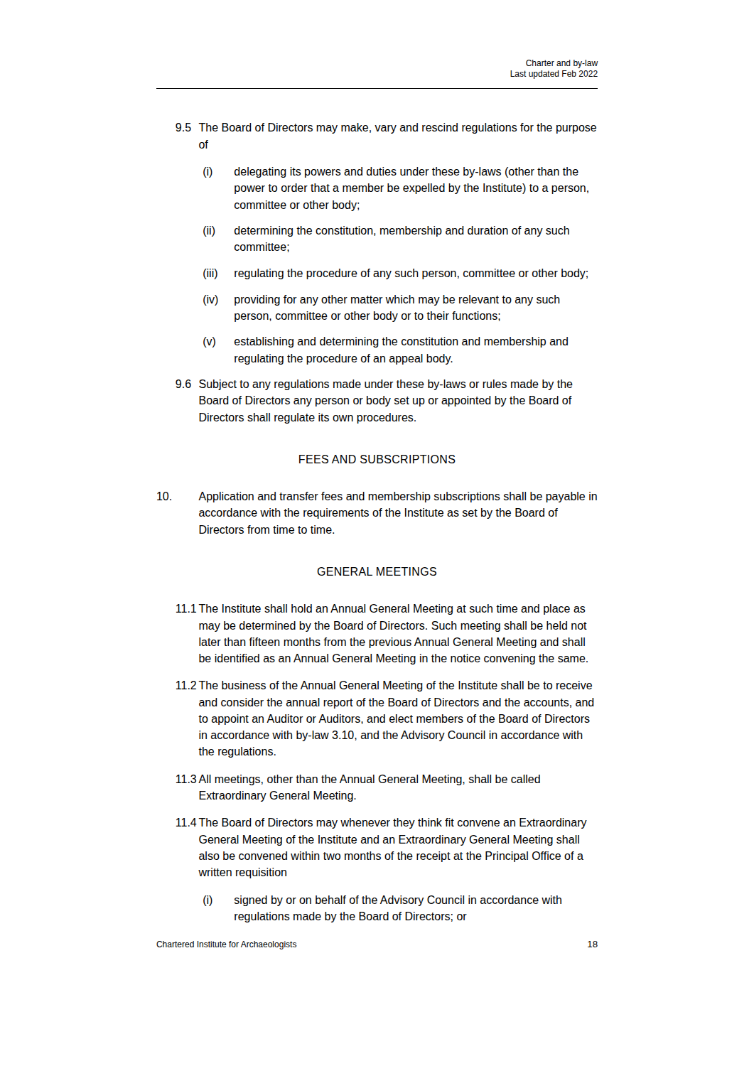Charter and by-law
Last updated Feb 2022
9.5
The Board of Directors may make, vary and rescind regulations for the purpose of
(i)
delegating its powers and duties under these by-laws (other than the power to order that a member be expelled by the Institute) to a person, committee or other body;
(ii)
determining the constitution, membership and duration of any such committee;
(iii)
regulating the procedure of any such person, committee or other body;
(iv)
providing for any other matter which may be relevant to any such person, committee or other body or to their functions;
(v)
establishing and determining the constitution and membership and regulating the procedure of an appeal body.
9.6
Subject to any regulations made under these by-laws or rules made by the Board of Directors any person or body set up or appointed by the Board of Directors shall regulate its own procedures.
FEES AND SUBSCRIPTIONS
10.
Application and transfer fees and membership subscriptions shall be payable in accordance with the requirements of the Institute as set by the Board of Directors from time to time.
GENERAL MEETINGS
11.1
The Institute shall hold an Annual General Meeting at such time and place as may be determined by the Board of Directors. Such meeting shall be held not later than fifteen months from the previous Annual General Meeting and shall be identified as an Annual General Meeting in the notice convening the same.
11.2
The business of the Annual General Meeting of the Institute shall be to receive and consider the annual report of the Board of Directors and the accounts, and to appoint an Auditor or Auditors, and elect members of the Board of Directors in accordance with by-law 3.10, and the Advisory Council in accordance with the regulations.
11.3
All meetings, other than the Annual General Meeting, shall be called Extraordinary General Meeting.
11.4
The Board of Directors may whenever they think fit convene an Extraordinary General Meeting of the Institute and an Extraordinary General Meeting shall also be convened within two months of the receipt at the Principal Office of a written requisition
(i)
signed by or on behalf of the Advisory Council in accordance with regulations made by the Board of Directors; or
Chartered Institute for Archaeologists 18